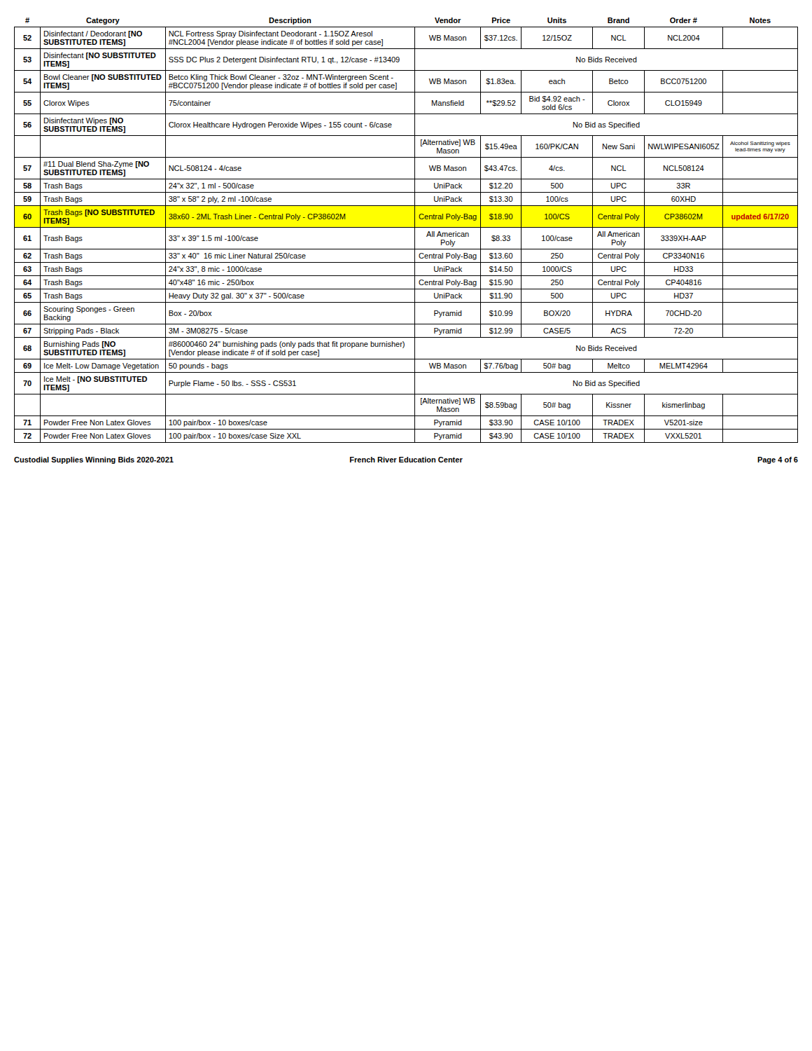| # | Category | Description | Vendor | Price | Units | Brand | Order # | Notes |
| --- | --- | --- | --- | --- | --- | --- | --- | --- |
| 52 | Disinfectant / Deodorant [NO SUBSTITUTED ITEMS] | NCL Fortress Spray Disinfectant Deodorant - 1.15OZ Aresol #NCL2004 [Vendor please indicate # of bottles if sold per case] | WB Mason | $37.12cs. | 12/15OZ | NCL | NCL2004 | |
| 53 | Disinfectant [NO SUBSTITUTED ITEMS] | SSS DC Plus 2 Detergent Disinfectant RTU, 1 qt., 12/case - #13409 | No Bids Received |
| 54 | Bowl Cleaner [NO SUBSTITUTED ITEMS] | Betco Kling Thick Bowl Cleaner - 32oz - MNT-Wintergreen Scent - #BCC0751200 [Vendor please indicate # of bottles if sold per case] | WB Mason | $1.83ea. | each | Betco | BCC0751200 | |
| 55 | Clorox Wipes | 75/container | Mansfield | **$29.52 | Bid $4.92 each - sold 6/cs | Clorox | CLO15949 | |
| 56 | Disinfectant Wipes [NO SUBSTITUTED ITEMS] | Clorox Healthcare Hydrogen Peroxide Wipes - 155 count - 6/case | No Bid as Specified |
| | | | [Alternative] WB Mason | $15.49ea | 160/PK/CAN | New Sani | NWLWIPESANI605Z | Alcohol Sanitizing wipes lead-times may vary |
| 57 | #11 Dual Blend Sha-Zyme [NO SUBSTITUTED ITEMS] | NCL-508124 - 4/case | WB Mason | $43.47cs. | 4/cs. | NCL | NCL508124 | |
| 58 | Trash Bags | 24"x 32", 1 ml - 500/case | UniPack | $12.20 | 500 | UPC | 33R | |
| 59 | Trash Bags | 38" x 58" 2 ply, 2 ml -100/case | UniPack | $13.30 | 100/cs | UPC | 60XHD | |
| 60 | Trash Bags [NO SUBSTITUTED ITEMS] | 38x60 - 2ML Trash Liner - Central Poly - CP38602M | Central Poly-Bag | $18.90 | 100/CS | Central Poly | CP38602M | updated 6/17/20 |
| 61 | Trash Bags | 33" x 39" 1.5 ml -100/case | All American Poly | $8.33 | 100/case | All American Poly | 3339XH-AAP | |
| 62 | Trash Bags | 33" x 40" 16 mic Liner Natural 250/case | Central Poly-Bag | $13.60 | 250 | Central Poly | CP3340N16 | |
| 63 | Trash Bags | 24"x 33", 8 mic - 1000/case | UniPack | $14.50 | 1000/CS | UPC | HD33 | |
| 64 | Trash Bags | 40"x48" 16 mic - 250/box | Central Poly-Bag | $15.90 | 250 | Central Poly | CP404816 | |
| 65 | Trash Bags | Heavy Duty 32 gal. 30" x 37" - 500/case | UniPack | $11.90 | 500 | UPC | HD37 | |
| 66 | Scouring Sponges - Green Backing | Box - 20/box | Pyramid | $10.99 | BOX/20 | HYDRA | 70CHD-20 | |
| 67 | Stripping Pads - Black | 3M - 3M08275 - 5/case | Pyramid | $12.99 | CASE/5 | ACS | 72-20 | |
| 68 | Burnishing Pads [NO SUBSTITUTED ITEMS] | #86000460 24" burnishing pads (only pads that fit propane burnisher) [Vendor please indicate # of if sold per case] | No Bids Received |
| 69 | Ice Melt- Low Damage Vegetation | 50 pounds - bags | WB Mason | $7.76/bag | 50# bag | Meltco | MELMT42964 | |
| 70 | Ice Melt - [NO SUBSTITUTED ITEMS] | Purple Flame - 50 lbs. - SSS - CS531 | No Bid as Specified |
| | | | [Alternative] WB Mason | $8.59bag | 50# bag | Kissner | kismerlinbag | |
| 71 | Powder Free Non Latex Gloves | 100 pair/box - 10 boxes/case | Pyramid | $33.90 | CASE 10/100 | TRADEX | V5201-size | |
| 72 | Powder Free Non Latex Gloves | 100 pair/box - 10 boxes/case Size XXL | Pyramid | $43.90 | CASE 10/100 | TRADEX | VXXL5201 | |
Custodial Supplies Winning Bids 2020-2021 French River Education Center Page 4 of 6